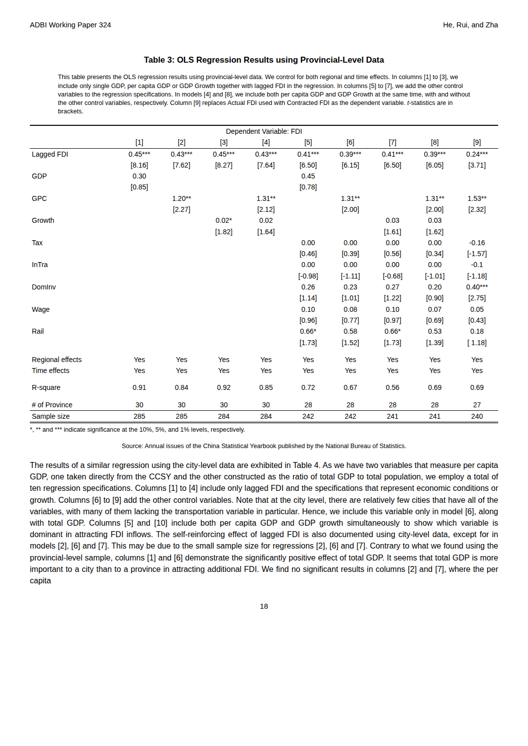ADBI Working Paper 324
He, Rui, and Zha
Table 3: OLS Regression Results using Provincial-Level Data
This table presents the OLS regression results using provincial-level data. We control for both regional and time effects. In columns [1] to [3], we include only single GDP, per capita GDP or GDP Growth together with lagged FDI in the regression. In columns [5] to [7], we add the other control variables to the regression specifications. In models [4] and [8], we include both per capita GDP and GDP Growth at the same time, with and without the other control variables, respectively. Column [9] replaces Actual FDI used with Contracted FDI as the dependent variable. t-statistics are in brackets.
| Dependent Variable: FDI |
| | [1] | [2] | [3] | [4] | [5] | [6] | [7] | [8] | [9] |
| Lagged FDI | 0.45*** | 0.43*** | 0.45*** | 0.43*** | 0.41*** | 0.39*** | 0.41*** | 0.39*** | 0.24*** |
| | [8.16] | [7.62] | [8.27] | [7.64] | [6.50] | [6.15] | [6.50] | [6.05] | [3.71] |
| GDP | 0.30 | | | | 0.45 | | | | |
| | [0.85] | | | | [0.78] | | | | |
| GPC | | 1.20** | | 1.31** | | 1.31** | | 1.31** | 1.53** |
| | | [2.27] | | [2.12] | | [2.00] | | [2.00] | [2.32] |
| Growth | | | 0.02* | 0.02 | | | 0.03 | 0.03 | |
| | | | [1.82] | [1.64] | | | [1.61] | [1.62] | |
| Tax | | | | | 0.00 | 0.00 | 0.00 | 0.00 | -0.16 |
| | | | | | [0.46] | [0.39] | [0.56] | [0.34] | [-1.57] |
| InTra | | | | | 0.00 | 0.00 | 0.00 | 0.00 | -0.1 |
| | | | | | [-0.98] | [-1.11] | [-0.68] | [-1.01] | [-1.18] |
| DomInv | | | | | 0.26 | 0.23 | 0.27 | 0.20 | 0.40*** |
| | | | | | [1.14] | [1.01] | [1.22] | [0.90] | [2.75] |
| Wage | | | | | 0.10 | 0.08 | 0.10 | 0.07 | 0.05 |
| | | | | | [0.96] | [0.77] | [0.97] | [0.69] | [0.43] |
| Rail | | | | | 0.66* | 0.58 | 0.66* | 0.53 | 0.18 |
| | | | | | [1.73] | [1.52] | [1.73] | [1.39] | [ 1.18] |
| Regional effects | Yes | Yes | Yes | Yes | Yes | Yes | Yes | Yes | Yes |
| Time effects | Yes | Yes | Yes | Yes | Yes | Yes | Yes | Yes | Yes |
| R-square | 0.91 | 0.84 | 0.92 | 0.85 | 0.72 | 0.67 | 0.56 | 0.69 | 0.69 |
| # of Province | 30 | 30 | 30 | 30 | 28 | 28 | 28 | 28 | 27 |
| Sample size | 285 | 285 | 284 | 284 | 242 | 242 | 241 | 241 | 240 |
*, ** and *** indicate significance at the 10%, 5%, and 1% levels, respectively.
Source: Annual issues of the China Statistical Yearbook published by the National Bureau of Statistics.
The results of a similar regression using the city-level data are exhibited in Table 4. As we have two variables that measure per capita GDP, one taken directly from the CCSY and the other constructed as the ratio of total GDP to total population, we employ a total of ten regression specifications. Columns [1] to [4] include only lagged FDI and the specifications that represent economic conditions or growth. Columns [6] to [9] add the other control variables. Note that at the city level, there are relatively few cities that have all of the variables, with many of them lacking the transportation variable in particular. Hence, we include this variable only in model [6], along with total GDP. Columns [5] and [10] include both per capita GDP and GDP growth simultaneously to show which variable is dominant in attracting FDI inflows. The self-reinforcing effect of lagged FDI is also documented using city-level data, except for in models [2], [6] and [7]. This may be due to the small sample size for regressions [2], [6] and [7]. Contrary to what we found using the provincial-level sample, columns [1] and [6] demonstrate the significantly positive effect of total GDP. It seems that total GDP is more important to a city than to a province in attracting additional FDI. We find no significant results in columns [2] and [7], where the per capita
18